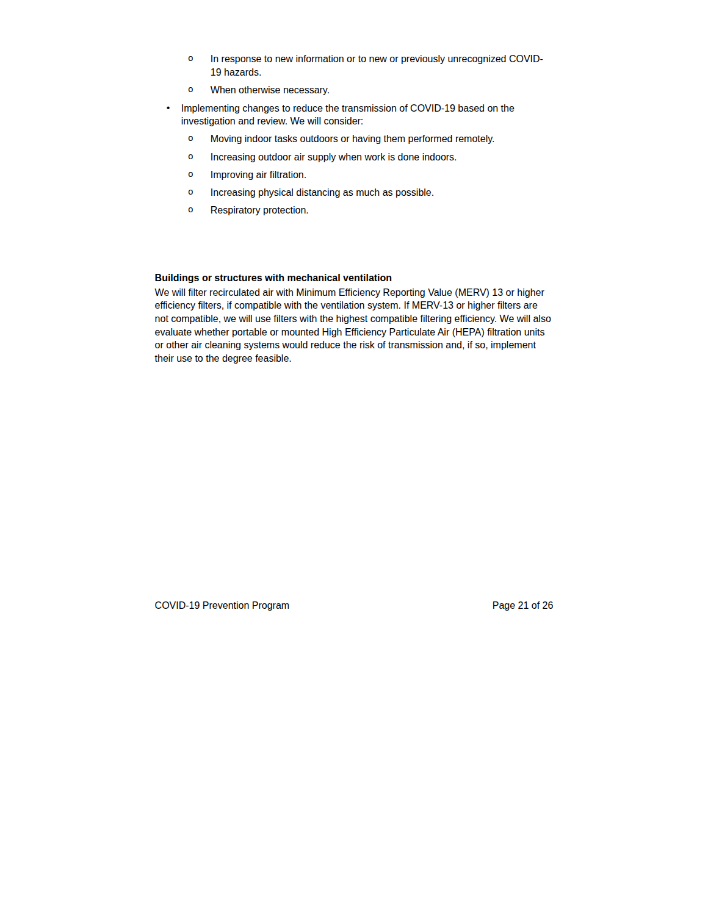In response to new information or to new or previously unrecognized COVID-19 hazards.
When otherwise necessary.
Implementing changes to reduce the transmission of COVID-19 based on the investigation and review. We will consider:
Moving indoor tasks outdoors or having them performed remotely.
Increasing outdoor air supply when work is done indoors.
Improving air filtration.
Increasing physical distancing as much as possible.
Respiratory protection.
Buildings or structures with mechanical ventilation
We will filter recirculated air with Minimum Efficiency Reporting Value (MERV) 13 or higher efficiency filters, if compatible with the ventilation system. If MERV-13 or higher filters are not compatible, we will use filters with the highest compatible filtering efficiency. We will also evaluate whether portable or mounted High Efficiency Particulate Air (HEPA) filtration units or other air cleaning systems would reduce the risk of transmission and, if so, implement their use to the degree feasible.
COVID-19 Prevention Program Page 21 of 26